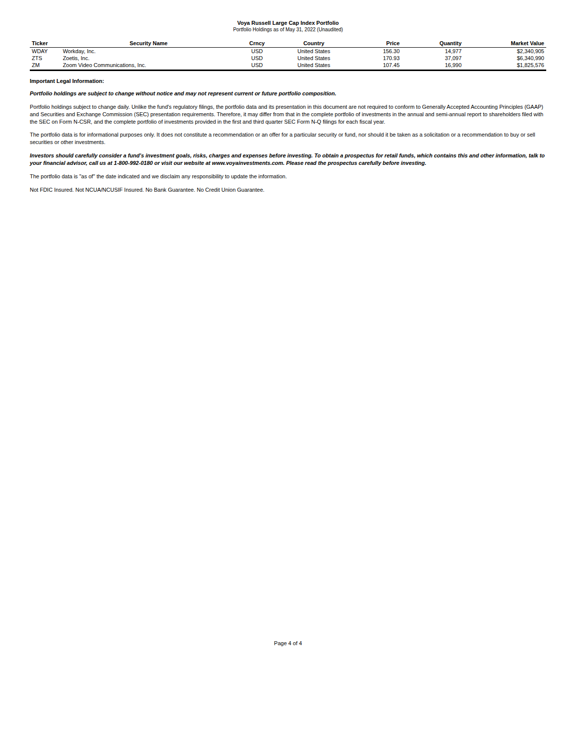Voya Russell Large Cap Index Portfolio
Portfolio Holdings as of May 31, 2022 (Unaudited)
| Ticker | Security Name | Crncy | Country | Price | Quantity | Market Value |
| --- | --- | --- | --- | --- | --- | --- |
| WDAY | Workday, Inc. | USD | United States | 156.30 | 14,977 | $2,340,905 |
| ZTS | Zoetis, Inc. | USD | United States | 170.93 | 37,097 | $6,340,990 |
| ZM | Zoom Video Communications, Inc. | USD | United States | 107.45 | 16,990 | $1,825,576 |
Important Legal Information:
Portfolio holdings are subject to change without notice and may not represent current or future portfolio composition.
Portfolio holdings subject to change daily. Unlike the fund's regulatory filings, the portfolio data and its presentation in this document are not required to conform to Generally Accepted Accounting Principles (GAAP) and Securities and Exchange Commission (SEC) presentation requirements. Therefore, it may differ from that in the complete portfolio of investments in the annual and semi-annual report to shareholders filed with the SEC on Form N-CSR, and the complete portfolio of investments provided in the first and third quarter SEC Form N-Q filings for each fiscal year.
The portfolio data is for informational purposes only. It does not constitute a recommendation or an offer for a particular security or fund, nor should it be taken as a solicitation or a recommendation to buy or sell securities or other investments.
Investors should carefully consider a fund's investment goals, risks, charges and expenses before investing. To obtain a prospectus for retail funds, which contains this and other information, talk to your financial advisor, call us at 1-800-992-0180 or visit our website at www.voyainvestments.com. Please read the prospectus carefully before investing.
The portfolio data is "as of" the date indicated and we disclaim any responsibility to update the information.
Not FDIC Insured. Not NCUA/NCUSIF Insured. No Bank Guarantee. No Credit Union Guarantee.
Page 4 of 4